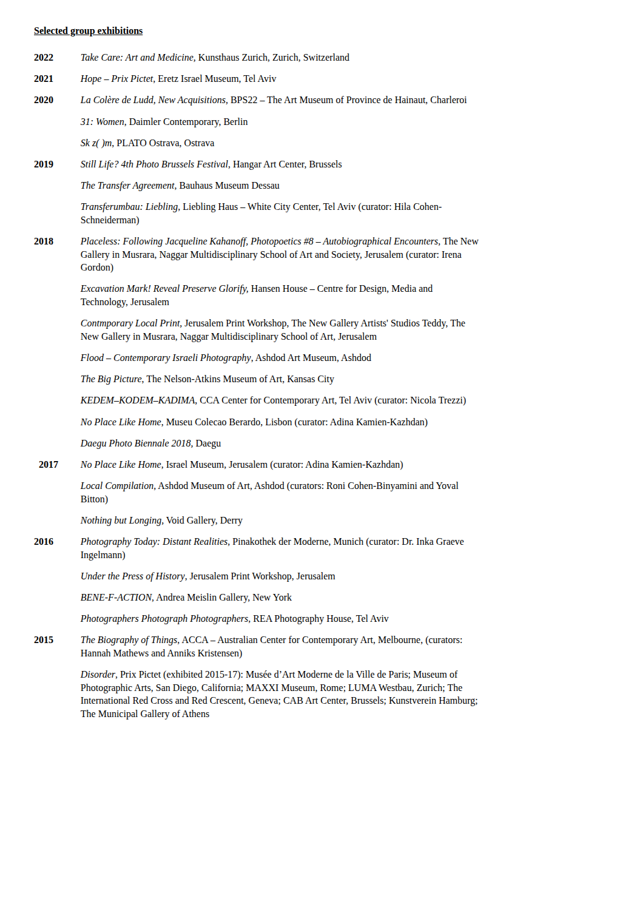Selected group exhibitions
| 2022 | Take Care: Art and Medicine, Kunsthaus Zurich, Zurich, Switzerland |
| 2021 | Hope – Prix Pictet , Eretz Israel Museum, Tel Aviv |
| 2020 | La Colère de Ludd, New Acquisitions, BPS22 – The Art Museum of Province de Hainaut, Charleroi 31: Women , Daimler Contemporary, Berlin Sk z( )m , PLATO Ostrava, Ostrava |
| 2019 | Still Life? 4th Photo Brussels Festival , Hangar Art Center, Brussels The Transfer Agreement , Bauhaus Museum Dessau Transferumbau: Liebling , Liebling Haus – White City Center, Tel Aviv (curator: Hila Cohen-Schneiderman) |
| 2018 | Placeless: Following Jacqueline Kahanoff, Photopoetics #8 – Autobiographical Encounters , The New Gallery in Musrara, Naggar Multidisciplinary School of Art and Society, Jerusalem (curator: Irena Gordon) Excavation Mark! Reveal Preserve Glorify, Hansen House – Centre for Design, Media and Technology, Jerusalem Contmporary Local Print, Jerusalem Print Workshop, The New Gallery Artists' Studios Teddy, The New Gallery in Musrara, Naggar Multidisciplinary School of Art, Jerusalem Flood – Contemporary Israeli Photography , Ashdod Art Museum, Ashdod The Big Picture , The Nelson-Atkins Museum of Art, Kansas City KEDEM–KODEM–KADIMA , CCA Center for Contemporary Art, Tel Aviv (curator: Nicola Trezzi) No Place Like Home , Museu Colecao Berardo, Lisbon (curator: Adina Kamien-Kazhdan) Daegu Photo Biennale 2018, Daegu |
| 2017 | No Place Like Home , Israel Museum, Jerusalem (curator: Adina Kamien-Kazhdan) Local Compilation , Ashdod Museum of Art, Ashdod (curators: Roni Cohen-Binyamini and Yoval Bitton) Nothing but Longing, Void Gallery, Derry |
| 2016 | Photography Today: Distant Realities , Pinakothek der Moderne, Munich (curator: Dr. Inka Graeve Ingelmann) Under the Press of History , Jerusalem Print Workshop, Jerusalem BENE-F-ACTION , Andrea Meislin Gallery, New York Photographers Photograph Photographers , REA Photography House, Tel Aviv |
| 2015 | The Biography of Things , ACCA – Australian Center for Contemporary Art, Melbourne, (curators: Hannah Mathews and Anniks Kristensen) Disorder , Prix Pictet (exhibited 2015-17): Musée d’Art Moderne de la Ville de Paris; Museum of Photographic Arts, San Diego, California; MAXXI Museum, Rome; LUMA Westbau, Zurich; The International Red Cross and Red Crescent, Geneva; CAB Art Center, Brussels; Kunstverein Hamburg; The Municipal Gallery of Athens |